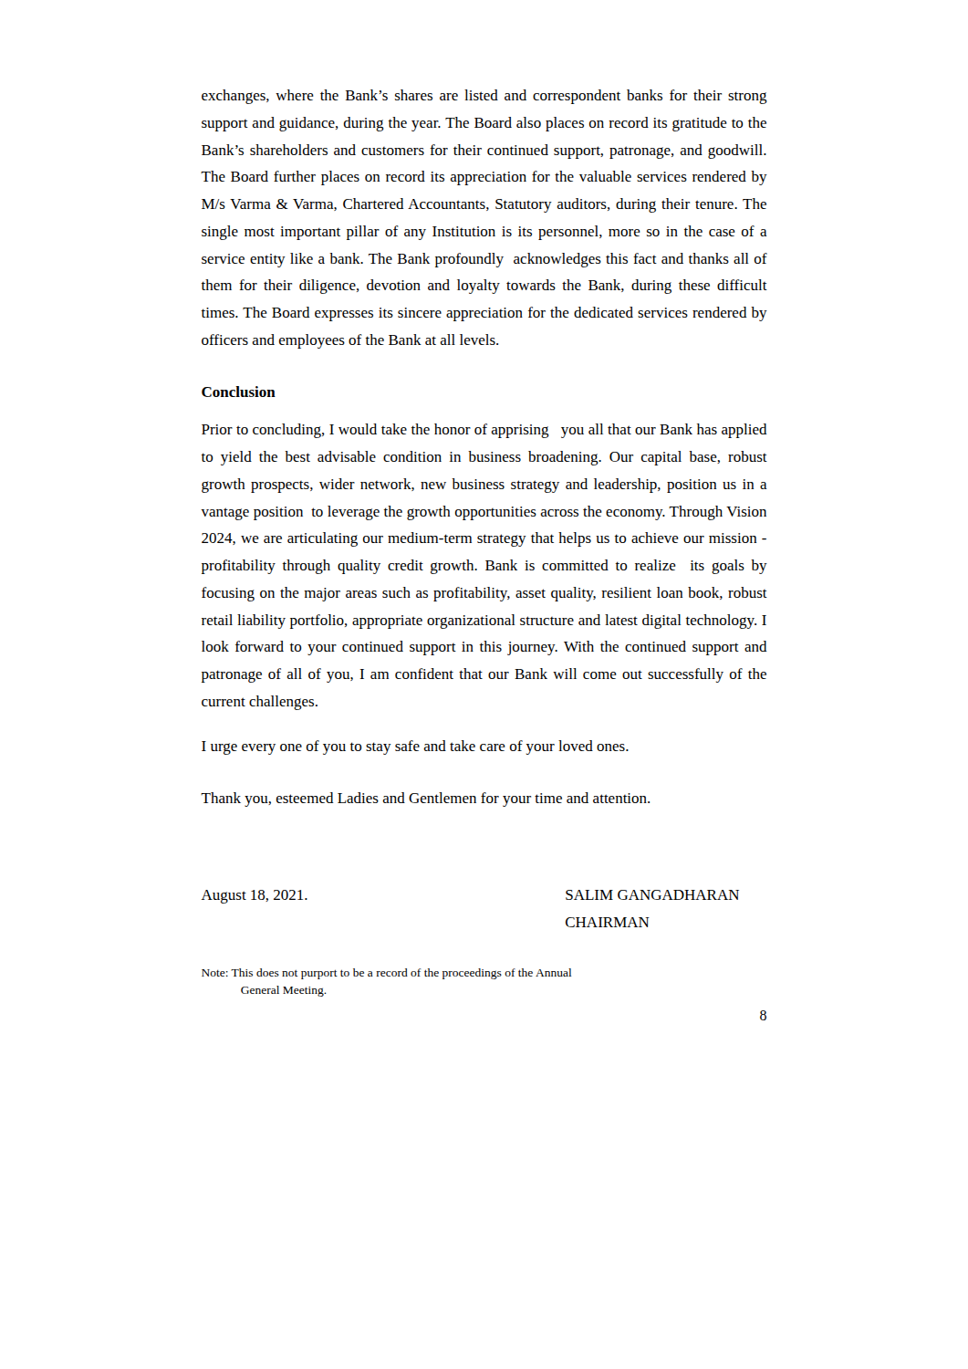exchanges, where the Bank’s shares are listed and correspondent banks for their strong support and guidance, during the year. The Board also places on record its gratitude to the Bank’s shareholders and customers for their continued support, patronage, and goodwill. The Board further places on record its appreciation for the valuable services rendered by M/s Varma & Varma, Chartered Accountants, Statutory auditors, during their tenure. The single most important pillar of any Institution is its personnel, more so in the case of a service entity like a bank. The Bank profoundly acknowledges this fact and thanks all of them for their diligence, devotion and loyalty towards the Bank, during these difficult times. The Board expresses its sincere appreciation for the dedicated services rendered by officers and employees of the Bank at all levels.
Conclusion
Prior to concluding, I would take the honor of apprising you all that our Bank has applied to yield the best advisable condition in business broadening. Our capital base, robust growth prospects, wider network, new business strategy and leadership, position us in a vantage position to leverage the growth opportunities across the economy. Through Vision 2024, we are articulating our medium-term strategy that helps us to achieve our mission - profitability through quality credit growth. Bank is committed to realize its goals by focusing on the major areas such as profitability, asset quality, resilient loan book, robust retail liability portfolio, appropriate organizational structure and latest digital technology. I look forward to your continued support in this journey. With the continued support and patronage of all of you, I am confident that our Bank will come out successfully of the current challenges.
I urge every one of you to stay safe and take care of your loved ones.
Thank you, esteemed Ladies and Gentlemen for your time and attention.
August 18, 2021.
SALIM GANGADHARAN
CHAIRMAN
Note: This does not purport to be a record of the proceedings of the Annual General Meeting.
8